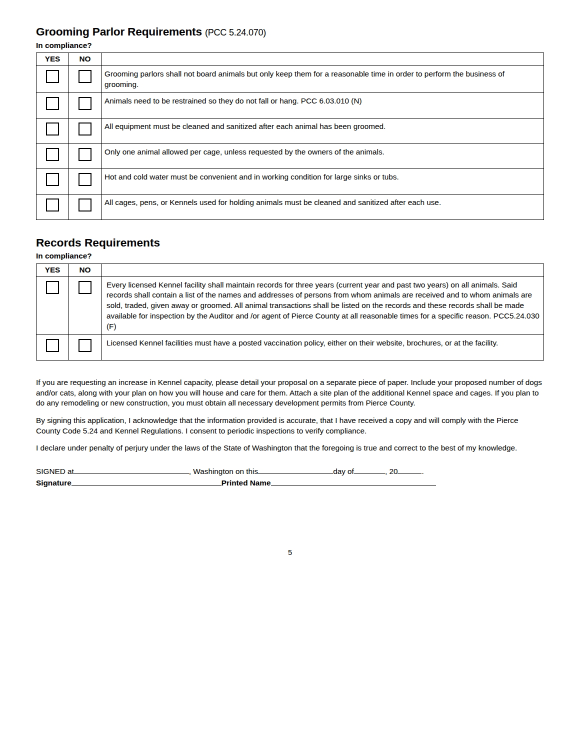Grooming Parlor Requirements (PCC 5.24.070)
In compliance?
| YES | NO | |
| --- | --- | --- |
| | | Grooming parlors shall not board animals but only keep them for a reasonable time in order to perform the business of grooming. |
| | | Animals need to be restrained so they do not fall or hang. PCC 6.03.010 (N) |
| | | All equipment must be cleaned and sanitized after each animal has been groomed. |
| | | Only one animal allowed per cage, unless requested by the owners of the animals. |
| | | Hot and cold water must be convenient and in working condition for large sinks or tubs. |
| | | All cages, pens, or Kennels used for holding animals must be cleaned and sanitized after each use. |
Records Requirements
In compliance?
| YES | NO | |
| --- | --- | --- |
| | | Every licensed Kennel facility shall maintain records for three years (current year and past two years) on all animals. Said records shall contain a list of the names and addresses of persons from whom animals are received and to whom animals are sold, traded, given away or groomed. All animal transactions shall be listed on the records and these records shall be made available for inspection by the Auditor and /or agent of Pierce County at all reasonable times for a specific reason. PCC5.24.030 (F) |
| | | Licensed Kennel facilities must have a posted vaccination policy, either on their website, brochures, or at the facility. |
If you are requesting an increase in Kennel capacity, please detail your proposal on a separate piece of paper. Include your proposed number of dogs and/or cats, along with your plan on how you will house and care for them. Attach a site plan of the additional Kennel space and cages. If you plan to do any remodeling or new construction, you must obtain all necessary development permits from Pierce County.
By signing this application, I acknowledge that the information provided is accurate, that I have received a copy and will comply with the Pierce County Code 5.24 and Kennel Regulations. I consent to periodic inspections to verify compliance.
I declare under penalty of perjury under the laws of the State of Washington that the foregoing is true and correct to the best of my knowledge.
SIGNED at , Washington on this day of , 20 .
Signature Printed Name
5